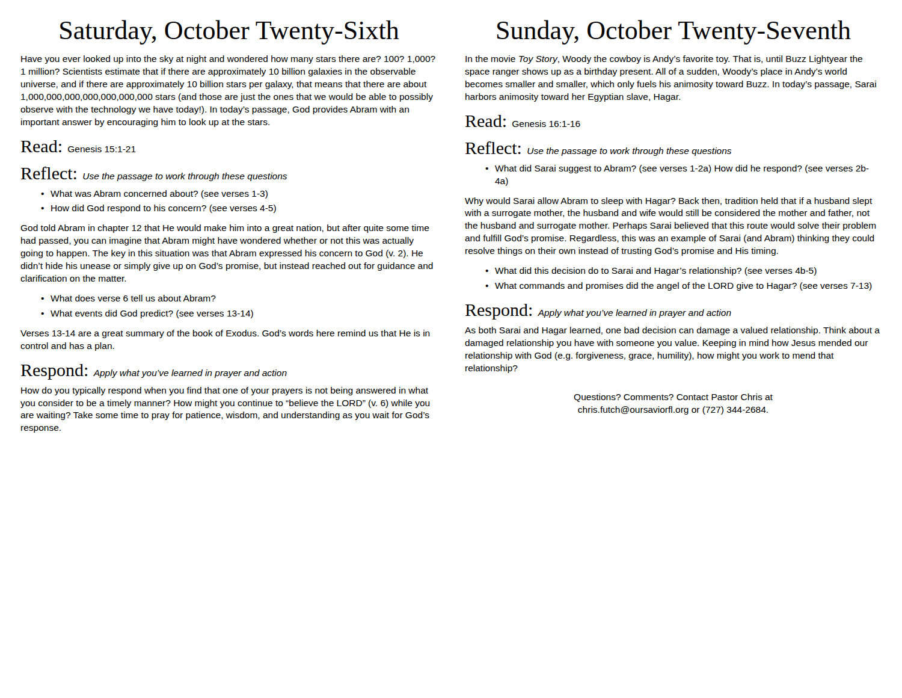Saturday, October Twenty-Sixth
Have you ever looked up into the sky at night and wondered how many stars there are? 100? 1,000? 1 million? Scientists estimate that if there are approximately 10 billion galaxies in the observable universe, and if there are approximately 10 billion stars per galaxy, that means that there are about 1,000,000,000,000,000,000,000 stars (and those are just the ones that we would be able to possibly observe with the technology we have today!). In today’s passage, God provides Abram with an important answer by encouraging him to look up at the stars.
Read: Genesis 15:1-21
Reflect: Use the passage to work through these questions
What was Abram concerned about? (see verses 1-3)
How did God respond to his concern? (see verses 4-5)
God told Abram in chapter 12 that He would make him into a great nation, but after quite some time had passed, you can imagine that Abram might have wondered whether or not this was actually going to happen. The key in this situation was that Abram expressed his concern to God (v. 2). He didn’t hide his unease or simply give up on God’s promise, but instead reached out for guidance and clarification on the matter.
What does verse 6 tell us about Abram?
What events did God predict? (see verses 13-14)
Verses 13-14 are a great summary of the book of Exodus. God’s words here remind us that He is in control and has a plan.
Respond: Apply what you’ve learned in prayer and action
How do you typically respond when you find that one of your prayers is not being answered in what you consider to be a timely manner? How might you continue to “believe the LORD” (v. 6) while you are waiting? Take some time to pray for patience, wisdom, and understanding as you wait for God’s response.
Sunday, October Twenty-Seventh
In the movie Toy Story, Woody the cowboy is Andy’s favorite toy. That is, until Buzz Lightyear the space ranger shows up as a birthday present. All of a sudden, Woody’s place in Andy’s world becomes smaller and smaller, which only fuels his animosity toward Buzz. In today’s passage, Sarai harbors animosity toward her Egyptian slave, Hagar.
Read: Genesis 16:1-16
Reflect: Use the passage to work through these questions
What did Sarai suggest to Abram? (see verses 1-2a) How did he respond? (see verses 2b-4a)
Why would Sarai allow Abram to sleep with Hagar? Back then, tradition held that if a husband slept with a surrogate mother, the husband and wife would still be considered the mother and father, not the husband and surrogate mother. Perhaps Sarai believed that this route would solve their problem and fulfill God’s promise. Regardless, this was an example of Sarai (and Abram) thinking they could resolve things on their own instead of trusting God’s promise and His timing.
What did this decision do to Sarai and Hagar’s relationship? (see verses 4b-5)
What commands and promises did the angel of the LORD give to Hagar? (see verses 7-13)
Respond: Apply what you’ve learned in prayer and action
As both Sarai and Hagar learned, one bad decision can damage a valued relationship. Think about a damaged relationship you have with someone you value. Keeping in mind how Jesus mended our relationship with God (e.g. forgiveness, grace, humility), how might you work to mend that relationship?
Questions? Comments? Contact Pastor Chris at
chris.futch@oursaviorfl.org or (727) 344-2684.